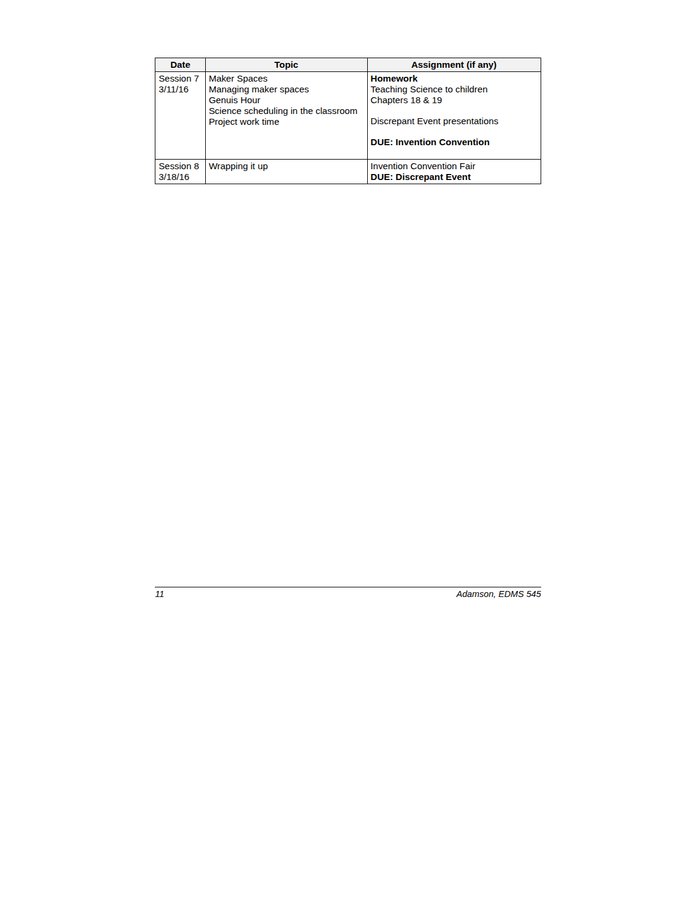| Date | Topic | Assignment (if any) |
| --- | --- | --- |
| Session 7 3/11/16 | Maker Spaces Managing maker spaces Genuis Hour Science scheduling in the classroom Project work time | Homework Teaching Science to children Chapters 18 & 19 Discrepant Event presentations DUE: Invention Convention |
| Session 8 3/18/16 | Wrapping it up | Invention Convention Fair DUE: Discrepant Event |
11 Adamson, EDMS 545